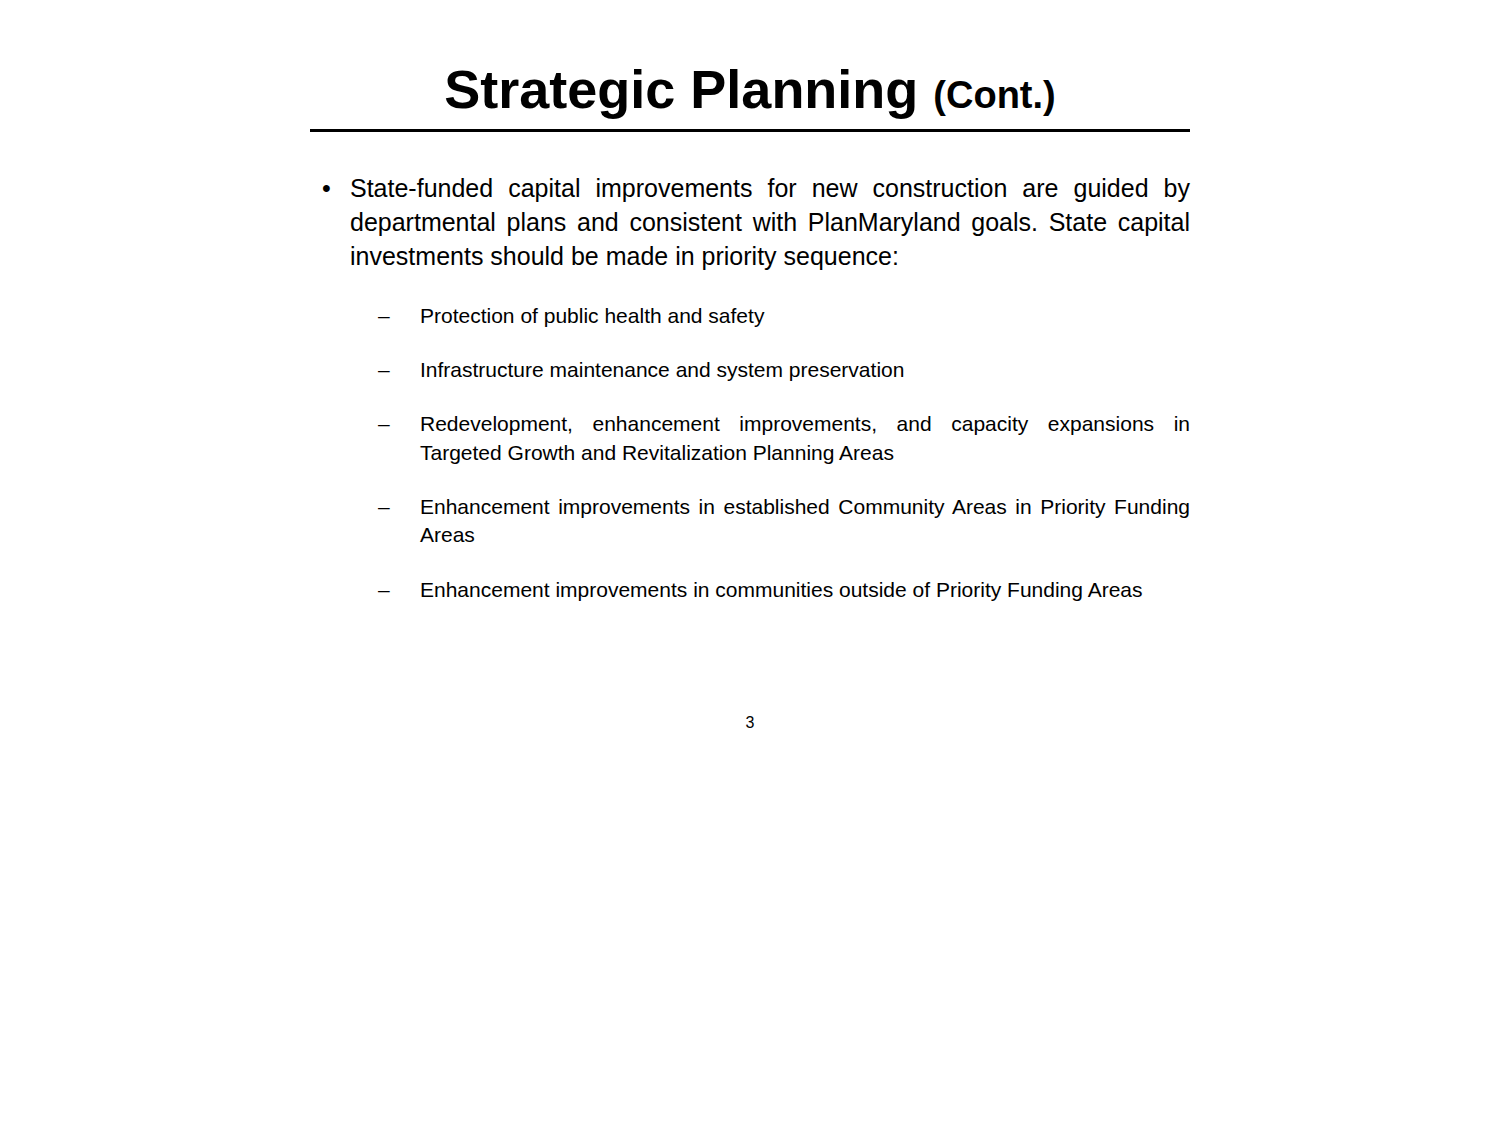Strategic Planning (Cont.)
State-funded capital improvements for new construction are guided by departmental plans and consistent with PlanMaryland goals. State capital investments should be made in priority sequence:
Protection of public health and safety
Infrastructure maintenance and system preservation
Redevelopment, enhancement improvements, and capacity expansions in Targeted Growth and Revitalization Planning Areas
Enhancement improvements in established Community Areas in Priority Funding Areas
Enhancement improvements in communities outside of Priority Funding Areas
3